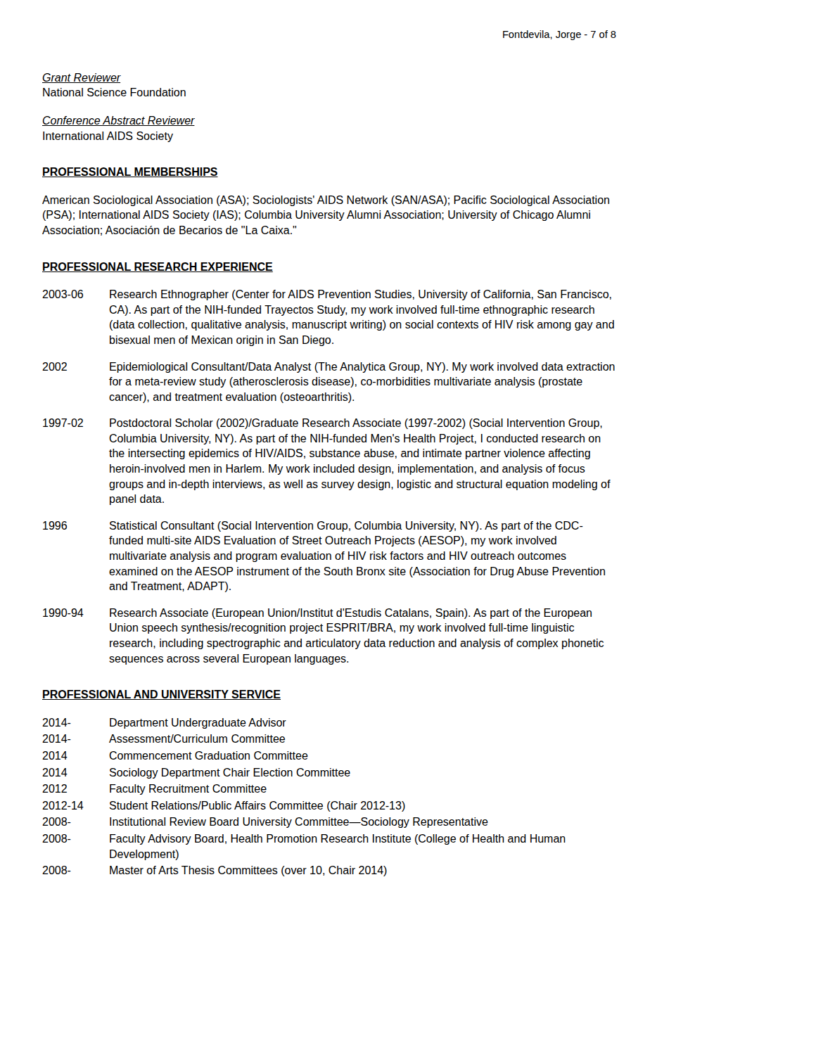Fontdevila, Jorge - 7 of 8
Grant Reviewer
National Science Foundation
Conference Abstract Reviewer
International AIDS Society
PROFESSIONAL MEMBERSHIPS
American Sociological Association (ASA); Sociologists' AIDS Network (SAN/ASA); Pacific Sociological Association (PSA); International AIDS Society (IAS); Columbia University Alumni Association; University of Chicago Alumni Association; Asociación de Becarios de "La Caixa."
PROFESSIONAL RESEARCH EXPERIENCE
2003-06
Research Ethnographer (Center for AIDS Prevention Studies, University of California, San Francisco, CA). As part of the NIH-funded Trayectos Study, my work involved full-time ethnographic research (data collection, qualitative analysis, manuscript writing) on social contexts of HIV risk among gay and bisexual men of Mexican origin in San Diego.
2002
Epidemiological Consultant/Data Analyst (The Analytica Group, NY). My work involved data extraction for a meta-review study (atherosclerosis disease), co-morbidities multivariate analysis (prostate cancer), and treatment evaluation (osteoarthritis).
1997-02
Postdoctoral Scholar (2002)/Graduate Research Associate (1997-2002) (Social Intervention Group, Columbia University, NY). As part of the NIH-funded Men's Health Project, I conducted research on the intersecting epidemics of HIV/AIDS, substance abuse, and intimate partner violence affecting heroin-involved men in Harlem. My work included design, implementation, and analysis of focus groups and in-depth interviews, as well as survey design, logistic and structural equation modeling of panel data.
1996
Statistical Consultant (Social Intervention Group, Columbia University, NY). As part of the CDC-funded multi-site AIDS Evaluation of Street Outreach Projects (AESOP), my work involved multivariate analysis and program evaluation of HIV risk factors and HIV outreach outcomes examined on the AESOP instrument of the South Bronx site (Association for Drug Abuse Prevention and Treatment, ADAPT).
1990-94
Research Associate (European Union/Institut d'Estudis Catalans, Spain). As part of the European Union speech synthesis/recognition project ESPRIT/BRA, my work involved full-time linguistic research, including spectrographic and articulatory data reduction and analysis of complex phonetic sequences across several European languages.
PROFESSIONAL AND UNIVERSITY SERVICE
2014-
Department Undergraduate Advisor
2014-
Assessment/Curriculum Committee
2014
Commencement Graduation Committee
2014
Sociology Department Chair Election Committee
2012
Faculty Recruitment Committee
2012-14
Student Relations/Public Affairs Committee (Chair 2012-13)
2008-
Institutional Review Board University Committee—Sociology Representative
2008-
Faculty Advisory Board, Health Promotion Research Institute (College of Health and Human Development)
2008-
Master of Arts Thesis Committees (over 10, Chair 2014)